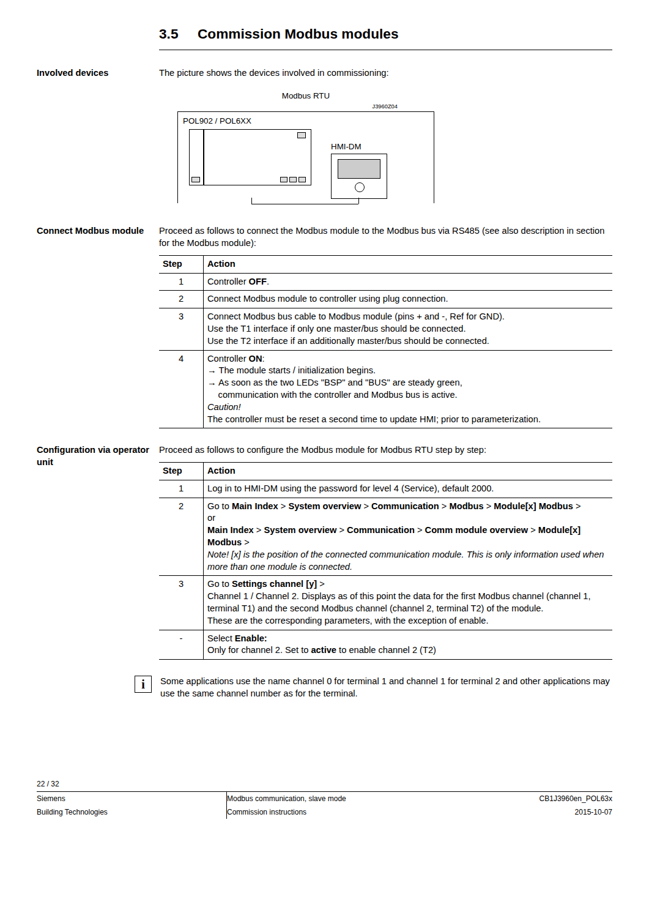3.5 Commission Modbus modules
Involved devices
The picture shows the devices involved in commissioning:
Modbus RTU
J3960Z04
POL902 / POL6XX
HMI-DM
Connect Modbus module
Proceed as follows to connect the Modbus module to the Modbus bus via RS485 (see also description in section for the Modbus module):
| Step | Action |
| --- | --- |
| 1 | Controller OFF . |
| 2 | Connect Modbus module to controller using plug connection. |
| 3 | Connect Modbus bus cable to Modbus module (pins + and -, Ref for GND). Use the T1 interface if only one master/bus should be connected. Use the T2 interface if an additionally master/bus should be connected. |
| 4 | Controller ON : → The module starts / initialization begins. → As soon as the two LEDs "BSP" and "BUS" are steady green, communication with the controller and Modbus bus is active. Caution! The controller must be reset a second time to update HMI; prior to parameterization. |
Configuration via operator unit
Proceed as follows to configure the Modbus module for Modbus RTU step by step:
| Step | Action |
| --- | --- |
| 1 | Log in to HMI-DM using the password for level 4 (Service), default 2000. |
| 2 | Go to Main Index > System overview > Communication > Modbus > Module[x] Modbus > or Main Index > System overview > Communication > Comm module overview > Module[x] Modbus > Note! [x] is the position of the connected communication module. This is only information used when more than one module is connected. |
| 3 | Go to Settings channel [y] > Channel 1 / Channel 2. Displays as of this point the data for the first Modbus channel (channel 1, terminal T1) and the second Modbus channel (channel 2, terminal T2) of the module. These are the corresponding parameters, with the exception of enable. |
| - | Select Enable: Only for channel 2. Set to active to enable channel 2 (T2) |
Some applications use the name channel 0 for terminal 1 and channel 1 for terminal 2 and other applications may use the same channel number as for the terminal.
22 / 32
| Siemens | Modbus communication, slave mode | CB1J3960en_POL63x |
| Building Technologies | Commission instructions | 2015-10-07 |